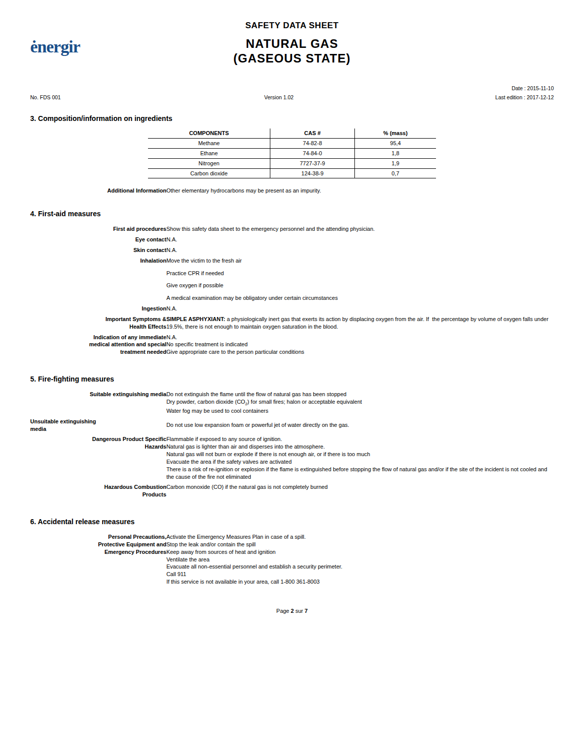ėnergir
SAFETY DATA SHEET
NATURAL GAS
(GASEOUS STATE)
Date : 2015-11-10
No. FDS 001
Version 1.02
Last edition : 2017-12-12
3. Composition/information on ingredients
| Components | CAS # | % (mass) |
| --- | --- | --- |
| Methane | 74-82-8 | 95,4 |
| Ethane | 74-84-0 | 1,8 |
| Nitrogen | 7727-37-9 | 1,9 |
| Carbon dioxide | 124-38-9 | 0,7 |
| Additional Information | Other elementary hydrocarbons may be present as an impurity. |
4. First-aid measures
| First aid procedures | Show this safety data sheet to the emergency personnel and the attending physician. |
| Eye contact | N.A. |
| Skin contact | N.A. |
| Inhalation | Move the victim to the fresh air Practice CPR if needed Give oxygen if possible A medical examination may be obligatory under certain circumstances |
| Ingestion | N.A. |
| Important Symptoms & Health Effects | SIMPLE ASPHYXIANT: a physiologically inert gas that exerts its action by displacing oxygen from the air. If the percentage by volume of oxygen falls under 19.5%, there is not enough to maintain oxygen saturation in the blood. |
| Indication of any immediate medical attention and special treatment needed | N.A. No specific treatment is indicated Give appropriate care to the person particular conditions |
5. Fire-fighting measures
| Suitable extinguishing media | Do not extinguish the flame until the flow of natural gas has been stopped Dry powder, carbon dioxide (CO 2 ) for small fires; halon or acceptable equivalent Water fog may be used to cool containers |
| Unsuitable extinguishing media | Do not use low expansion foam or powerful jet of water directly on the gas. |
| Dangerous Product Specific Hazards | Flammable if exposed to any source of ignition. Natural gas is lighter than air and disperses into the atmosphere. Natural gas will not burn or explode if there is not enough air, or if there is too much Evacuate the area if the safety valves are activated There is a risk of re-ignition or explosion if the flame is extinguished before stopping the flow of natural gas and/or if the site of the incident is not cooled and the cause of the fire not eliminated |
| Hazardous Combustion Products | Carbon monoxide (CO) if the natural gas is not completely burned |
6. Accidental release measures
| Personal Precautions, Protective Equipment and Emergency Procedures | Activate the Emergency Measures Plan in case of a spill. Stop the leak and/or contain the spill Keep away from sources of heat and ignition Ventilate the area Evacuate all non-essential personnel and establish a security perimeter. Call 911 If this service is not available in your area, call 1-800 361-8003 |
Page 2 sur 7